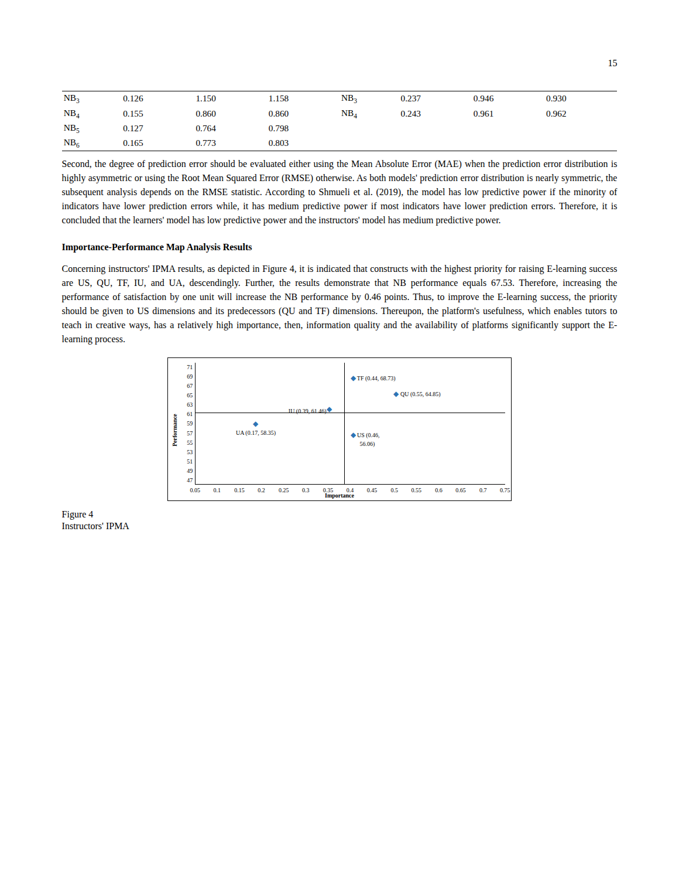15
| NB 3 | 0.126 | 1.150 | 1.158 | NB 3 | 0.237 | 0.946 | 0.930 |
| NB 4 | 0.155 | 0.860 | 0.860 | NB 4 | 0.243 | 0.961 | 0.962 |
| NB 5 | 0.127 | 0.764 | 0.798 | | | | |
| NB 6 | 0.165 | 0.773 | 0.803 | | | | |
Second, the degree of prediction error should be evaluated either using the Mean Absolute Error (MAE) when the prediction error distribution is highly asymmetric or using the Root Mean Squared Error (RMSE) otherwise. As both models' prediction error distribution is nearly symmetric, the subsequent analysis depends on the RMSE statistic. According to Shmueli et al. (2019), the model has low predictive power if the minority of indicators have lower prediction errors while, it has medium predictive power if most indicators have lower prediction errors. Therefore, it is concluded that the learners' model has low predictive power and the instructors' model has medium predictive power.
Importance-Performance Map Analysis Results
Concerning instructors' IPMA results, as depicted in Figure 4, it is indicated that constructs with the highest priority for raising E-learning success are US, QU, TF, IU, and UA, descendingly. Further, the results demonstrate that NB performance equals 67.53. Therefore, increasing the performance of satisfaction by one unit will increase the NB performance by 0.46 points. Thus, to improve the E-learning success, the priority should be given to US dimensions and its predecessors (QU and TF) dimensions. Thereupon, the platform's usefulness, which enables tutors to teach in creative ways, has a relatively high importance, then, information quality and the availability of platforms significantly support the E-learning process.
Performance
71 69 67 65 63 61 59 57 55 53 51 49 47
◆ TF (0.44, 68.73)
◆ QU (0.55, 64.85)
IU (0.39, 61.46)◆
◆
UA (0.17, 58.35)
◆ US (0.46,
56.06)
0.05 0.1 0.15 0.2 0.25 0.3 0.35 0.4 0.45 0.5 0.55 0.6 0.65 0.7 0.75
Importance
Figure 4
Instructors' IPMA